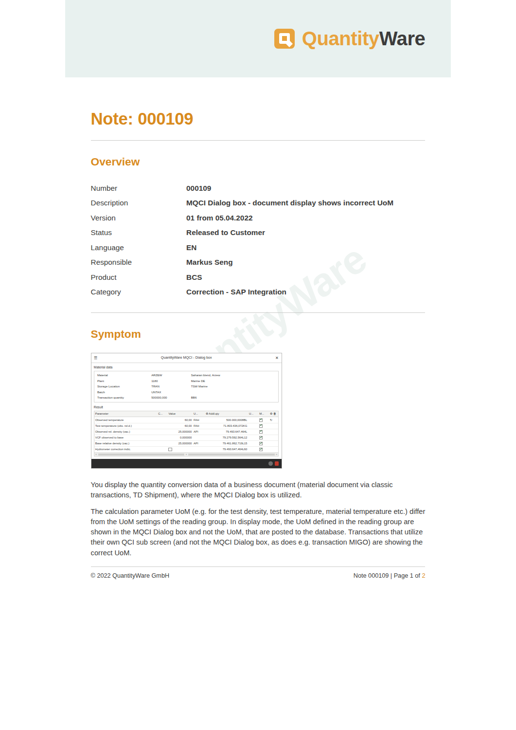Quantity Ware
QuantityWare
Note: 000109
Overview
| Number | 000109 |
| Description | MQCI Dialog box - document display shows incorrect UoM |
| Version | 01 from 05.04.2022 |
| Status | Released to Customer |
| Language | EN |
| Responsible | Markus Seng |
| Product | BCS |
| Category | Correction - SAP Integration |
Symptom
☰ QuantityWare MQCI - Dialog box ✕
Material data
| Material | ARZEW | Saharan blend, Arzew |
| Plant | 1180 | Marine DE |
| Storage Location | TRAN | TSW Marine |
| Batch | UNTAX | |
| Transaction quantity | 500000,000 | BB6 |
Result
| Parameter | C... | Value | U... | ⚙ Addl.qty | U... | M... | ⚙ 🗑 |
| --- | --- | --- | --- | --- | --- | --- | --- |
| Observed temperature | | 60,00 | FAH | 500.000,0008BL | | | ↻ |
| Test temperature (obs. rel.d.) | | 60,00 | FAH | 71.803.436,072KG | | | |
| Observed rel. density (vac.) | | 25,000000 | API | 79.493.647,464L | | | |
| VCF observed to base | | 0,000000 | | 79.279.592,564L12 | | | |
| Base relative density (vac.) | | 25,000000 | API | 79.461.862,719L15 | | | |
| Hydrometer correction indic. | | | | 79.493.647,464L60 | | | |
‹› ‹› ‹›
You display the quantity conversion data of a business document (material document via classic transactions, TD Shipment), where the MQCI Dialog box is utilized.
The calculation parameter UoM (e.g. for the test density, test temperature, material temperature etc.) differ from the UoM settings of the reading group. In display mode, the UoM defined in the reading group are shown in the MQCI Dialog box and not the UoM, that are posted to the database. Transactions that utilize their own QCI sub screen (and not the MQCI Dialog box, as does e.g. transaction MIGO) are showing the correct UoM.
© 2022 QuantityWare GmbH
Note 000109 | Page 1 of 2